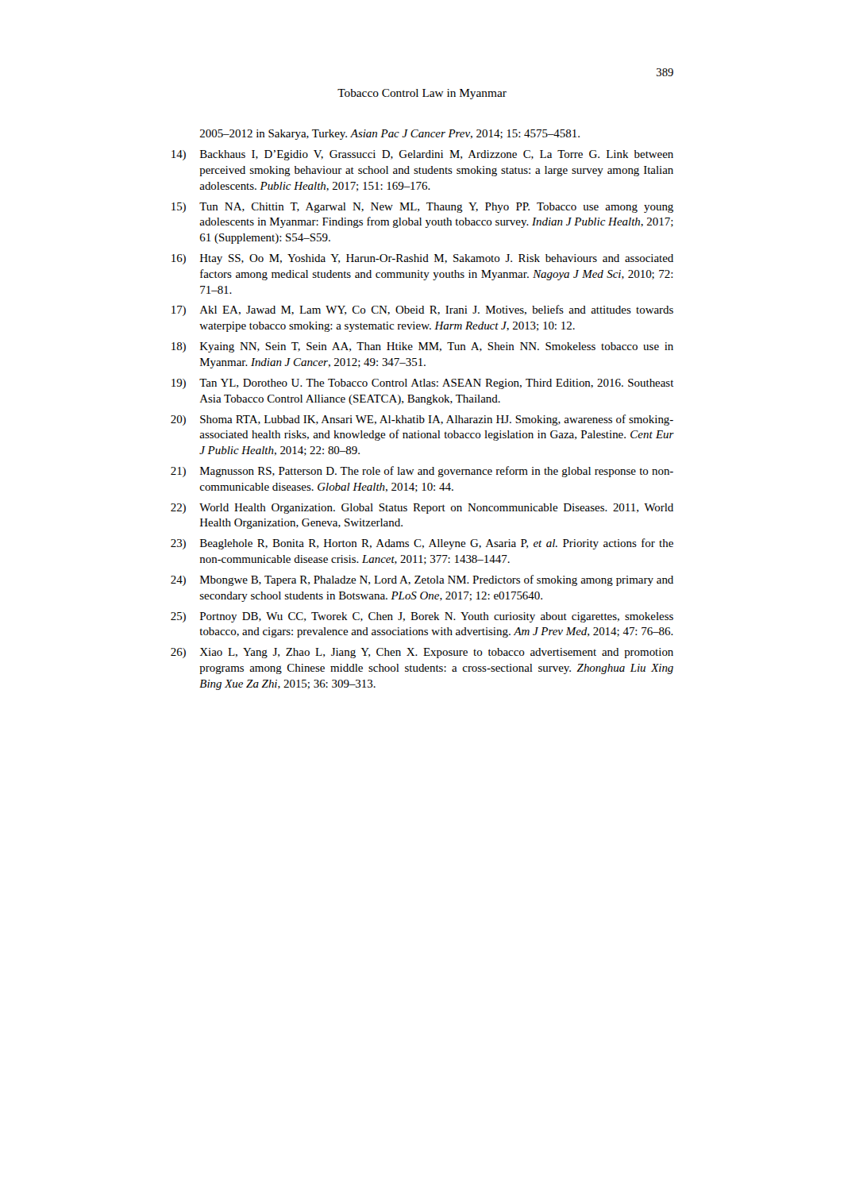389
Tobacco Control Law in Myanmar
2005–2012 in Sakarya, Turkey. Asian Pac J Cancer Prev, 2014; 15: 4575–4581.
14) Backhaus I, D’Egidio V, Grassucci D, Gelardini M, Ardizzone C, La Torre G. Link between perceived smoking behaviour at school and students smoking status: a large survey among Italian adolescents. Public Health, 2017; 151: 169–176.
15) Tun NA, Chittin T, Agarwal N, New ML, Thaung Y, Phyo PP. Tobacco use among young adolescents in Myanmar: Findings from global youth tobacco survey. Indian J Public Health, 2017; 61 (Supplement): S54–S59.
16) Htay SS, Oo M, Yoshida Y, Harun-Or-Rashid M, Sakamoto J. Risk behaviours and associated factors among medical students and community youths in Myanmar. Nagoya J Med Sci, 2010; 72: 71–81.
17) Akl EA, Jawad M, Lam WY, Co CN, Obeid R, Irani J. Motives, beliefs and attitudes towards waterpipe tobacco smoking: a systematic review. Harm Reduct J, 2013; 10: 12.
18) Kyaing NN, Sein T, Sein AA, Than Htike MM, Tun A, Shein NN. Smokeless tobacco use in Myanmar. Indian J Cancer, 2012; 49: 347–351.
19) Tan YL, Dorotheo U. The Tobacco Control Atlas: ASEAN Region, Third Edition, 2016. Southeast Asia Tobacco Control Alliance (SEATCA), Bangkok, Thailand.
20) Shoma RTA, Lubbad IK, Ansari WE, Al-khatib IA, Alharazin HJ. Smoking, awareness of smoking-associated health risks, and knowledge of national tobacco legislation in Gaza, Palestine. Cent Eur J Public Health, 2014; 22: 80–89.
21) Magnusson RS, Patterson D. The role of law and governance reform in the global response to non-communicable diseases. Global Health, 2014; 10: 44.
22) World Health Organization. Global Status Report on Noncommunicable Diseases. 2011, World Health Organization, Geneva, Switzerland.
23) Beaglehole R, Bonita R, Horton R, Adams C, Alleyne G, Asaria P, et al. Priority actions for the non-communicable disease crisis. Lancet, 2011; 377: 1438–1447.
24) Mbongwe B, Tapera R, Phaladze N, Lord A, Zetola NM. Predictors of smoking among primary and secondary school students in Botswana. PLoS One, 2017; 12: e0175640.
25) Portnoy DB, Wu CC, Tworek C, Chen J, Borek N. Youth curiosity about cigarettes, smokeless tobacco, and cigars: prevalence and associations with advertising. Am J Prev Med, 2014; 47: 76–86.
26) Xiao L, Yang J, Zhao L, Jiang Y, Chen X. Exposure to tobacco advertisement and promotion programs among Chinese middle school students: a cross-sectional survey. Zhonghua Liu Xing Bing Xue Za Zhi, 2015; 36: 309–313.